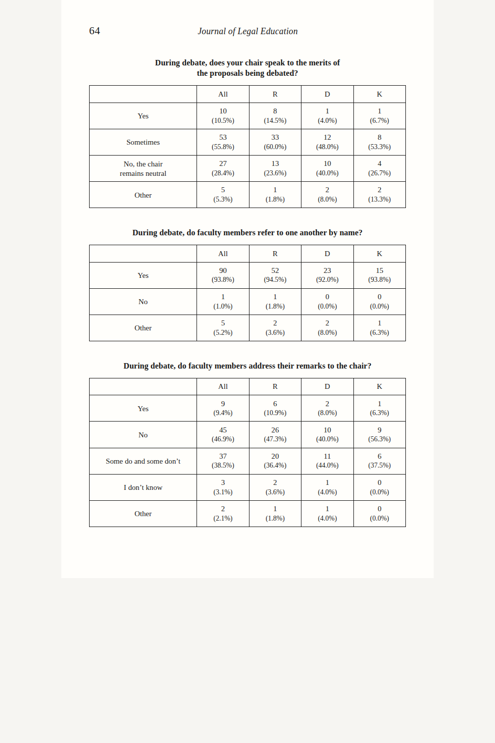64 Journal of Legal Education
During debate, does your chair speak to the merits of
the proposals being debated?
| | All | R | D | K |
| --- | --- | --- | --- | --- |
| Yes | 10 (10.5%) | 8 (14.5%) | 1 (4.0%) | 1 (6.7%) |
| Sometimes | 53 (55.8%) | 33 (60.0%) | 12 (48.0%) | 8 (53.3%) |
| No, the chair remains neutral | 27 (28.4%) | 13 (23.6%) | 10 (40.0%) | 4 (26.7%) |
| Other | 5 (5.3%) | 1 (1.8%) | 2 (8.0%) | 2 (13.3%) |
During debate, do faculty members refer to one another by name?
| | All | R | D | K |
| --- | --- | --- | --- | --- |
| Yes | 90 (93.8%) | 52 (94.5%) | 23 (92.0%) | 15 (93.8%) |
| No | 1 (1.0%) | 1 (1.8%) | 0 (0.0%) | 0 (0.0%) |
| Other | 5 (5.2%) | 2 (3.6%) | 2 (8.0%) | 1 (6.3%) |
During debate, do faculty members address their remarks to the chair?
| | All | R | D | K |
| --- | --- | --- | --- | --- |
| Yes | 9 (9.4%) | 6 (10.9%) | 2 (8.0%) | 1 (6.3%) |
| No | 45 (46.9%) | 26 (47.3%) | 10 (40.0%) | 9 (56.3%) |
| Some do and some don’t | 37 (38.5%) | 20 (36.4%) | 11 (44.0%) | 6 (37.5%) |
| I don’t know | 3 (3.1%) | 2 (3.6%) | 1 (4.0%) | 0 (0.0%) |
| Other | 2 (2.1%) | 1 (1.8%) | 1 (4.0%) | 0 (0.0%) |